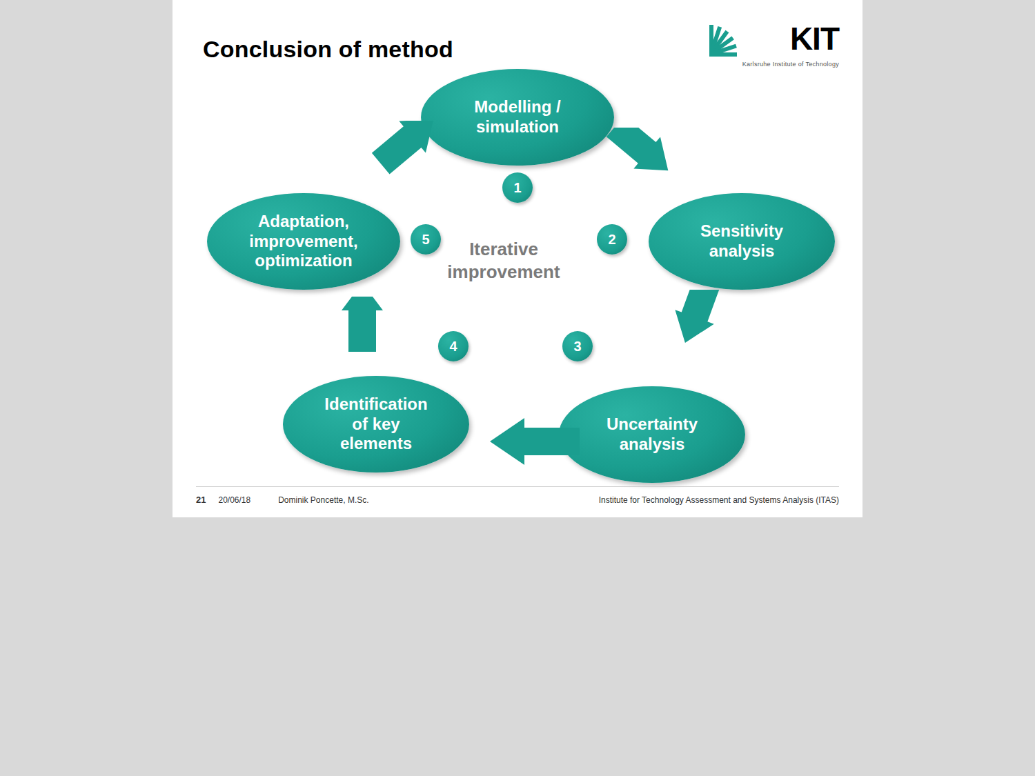Conclusion of method
KIT
Karlsruhe Institute of Technology
Modelling /
simulation
Sensitivity
analysis
Uncertainty
analysis
Identification
of key
elements
Adaptation,
improvement,
optimization
1
2
3
4
5
Iterative
improvement
21 20/06/18 Dominik Poncette, M.Sc. Institute for Technology Assessment and Systems Analysis (ITAS)